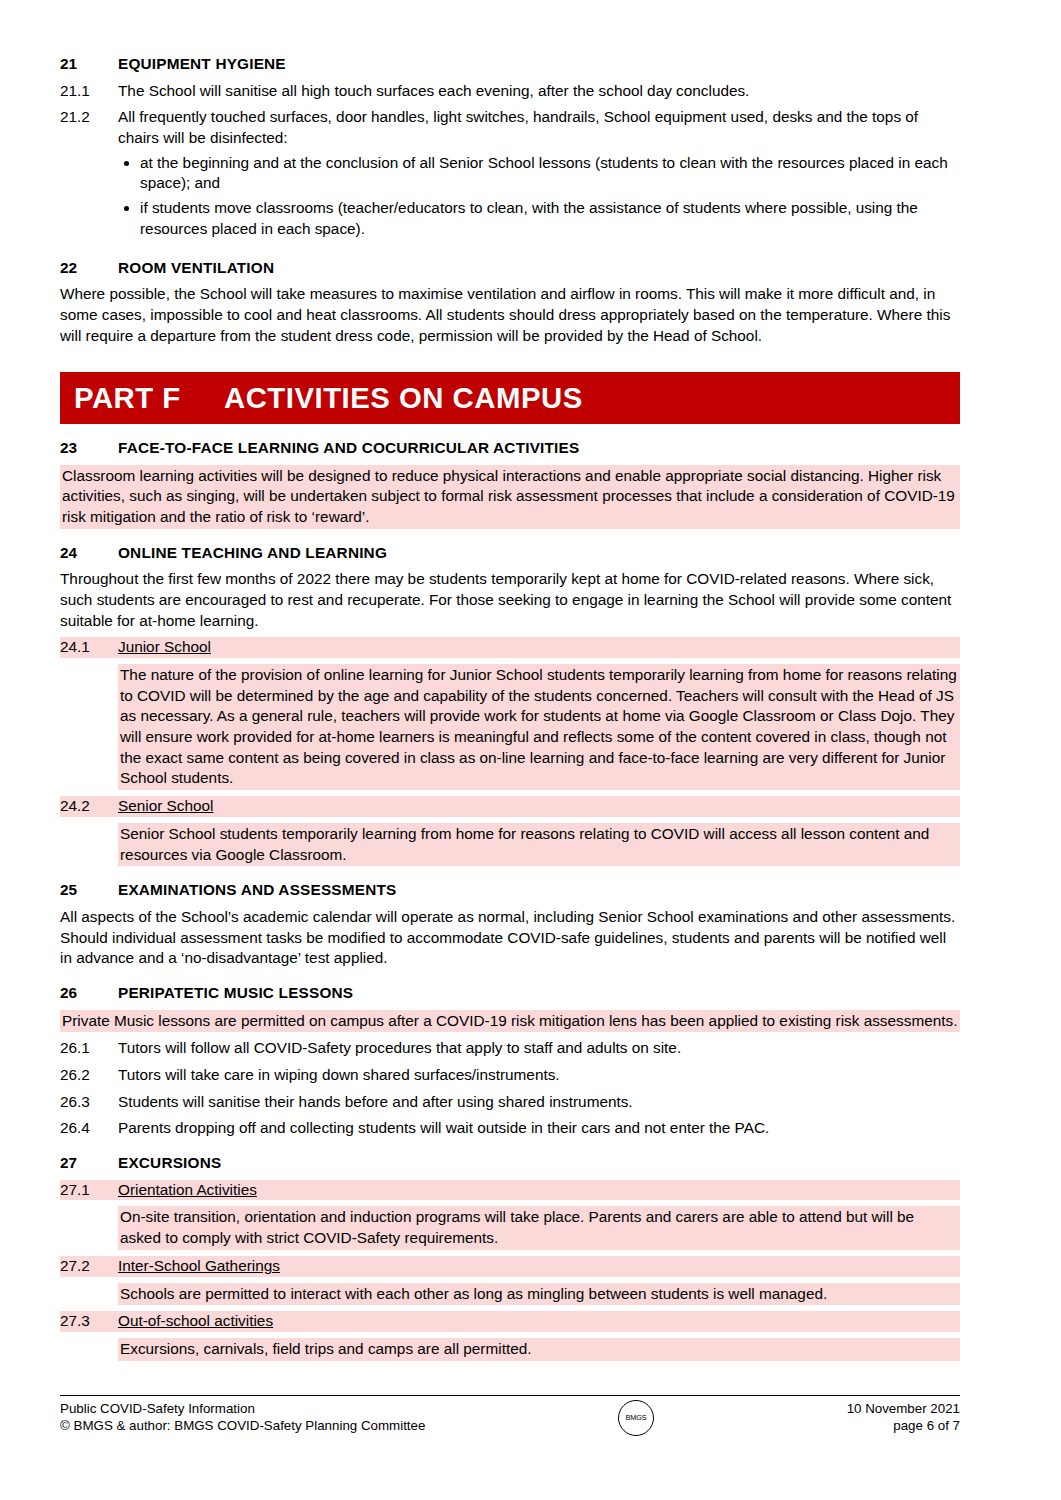21
Equipment Hygiene
21.1
The School will sanitise all high touch surfaces each evening, after the school day concludes.
21.2
All frequently touched surfaces, door handles, light switches, handrails, School equipment used, desks and the tops of chairs will be disinfected:
at the beginning and at the conclusion of all Senior School lessons (students to clean with the resources placed in each space); and
if students move classrooms (teacher/educators to clean, with the assistance of students where possible, using the resources placed in each space).
22
Room Ventilation
Where possible, the School will take measures to maximise ventilation and airflow in rooms. This will make it more difficult and, in some cases, impossible to cool and heat classrooms. All students should dress appropriately based on the temperature. Where this will require a departure from the student dress code, permission will be provided by the Head of School.
PART FACTIVITIES ON CAMPUS
23
Face-to-Face Learning and Cocurricular Activities
Classroom learning activities will be designed to reduce physical interactions and enable appropriate social distancing. Higher risk activities, such as singing, will be undertaken subject to formal risk assessment processes that include a consideration of COVID-19 risk mitigation and the ratio of risk to ‘reward’.
24
Online Teaching and Learning
Throughout the first few months of 2022 there may be students temporarily kept at home for COVID-related reasons. Where sick, such students are encouraged to rest and recuperate. For those seeking to engage in learning the School will provide some content suitable for at-home learning.
24.1
Junior School
The nature of the provision of online learning for Junior School students temporarily learning from home for reasons relating to COVID will be determined by the age and capability of the students concerned. Teachers will consult with the Head of JS as necessary. As a general rule, teachers will provide work for students at home via Google Classroom or Class Dojo. They will ensure work provided for at-home learners is meaningful and reflects some of the content covered in class, though not the exact same content as being covered in class as on-line learning and face-to-face learning are very different for Junior School students.
24.2
Senior School
Senior School students temporarily learning from home for reasons relating to COVID will access all lesson content and resources via Google Classroom.
25
Examinations and Assessments
All aspects of the School’s academic calendar will operate as normal, including Senior School examinations and other assessments. Should individual assessment tasks be modified to accommodate COVID-safe guidelines, students and parents will be notified well in advance and a ‘no-disadvantage’ test applied.
26
Peripatetic Music Lessons
Private Music lessons are permitted on campus after a COVID-19 risk mitigation lens has been applied to existing risk assessments.
26.1
Tutors will follow all COVID-Safety procedures that apply to staff and adults on site.
26.2
Tutors will take care in wiping down shared surfaces/instruments.
26.3
Students will sanitise their hands before and after using shared instruments.
26.4
Parents dropping off and collecting students will wait outside in their cars and not enter the PAC.
27
Excursions
27.1
Orientation Activities
On-site transition, orientation and induction programs will take place. Parents and carers are able to attend but will be asked to comply with strict COVID-Safety requirements.
27.2
Inter-School Gatherings
Schools are permitted to interact with each other as long as mingling between students is well managed.
27.3
Out-of-school activities
Excursions, carnivals, field trips and camps are all permitted.
Public COVID-Safety Information
© BMGS & author: BMGS COVID-Safety Planning Committee
BMGS
10 November 2021
page 6 of 7